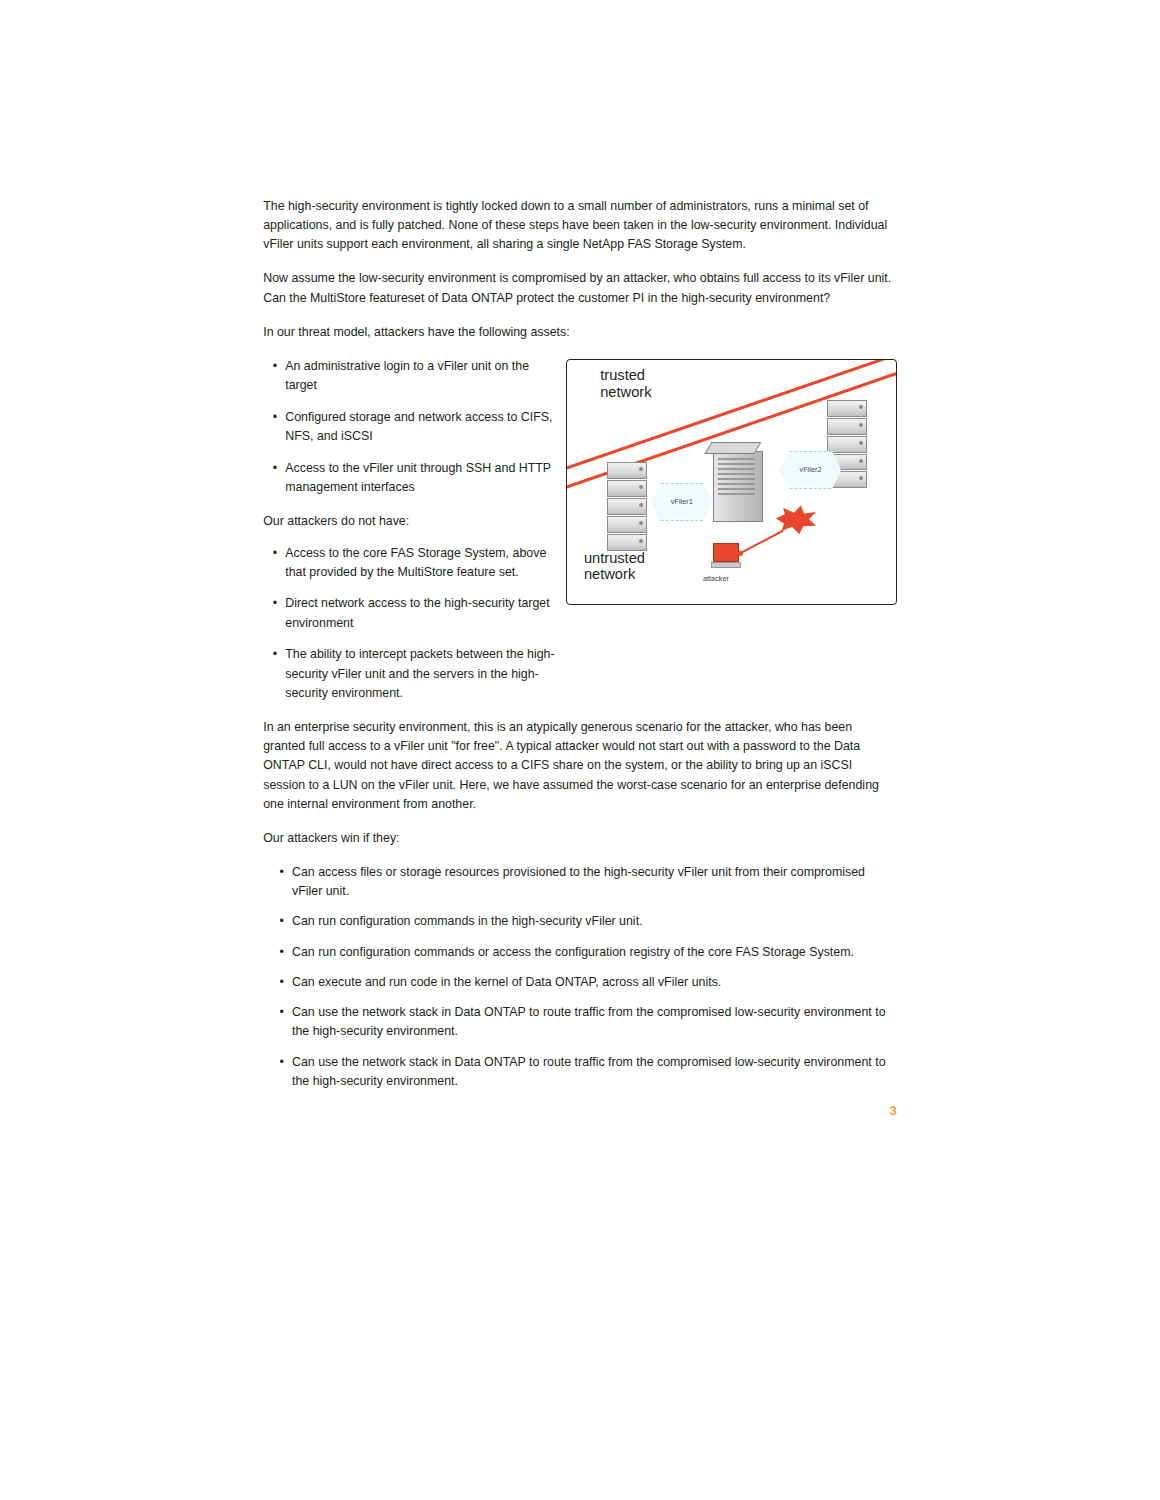The high-security environment is tightly locked down to a small number of administrators, runs a minimal set of applications, and is fully patched. None of these steps have been taken in the low-security environment. Individual vFiler units support each environment, all sharing a single NetApp FAS Storage System.
Now assume the low-security environment is compromised by an attacker, who obtains full access to its vFiler unit. Can the MultiStore featureset of Data ONTAP protect the customer PI in the high-security environment?
In our threat model, attackers have the following assets:
trusted
network
untrusted
network
vFiler2
vFiler1
attacker
An administrative login to a vFiler unit on the target
Configured storage and network access to CIFS, NFS, and iSCSI
Access to the vFiler unit through SSH and HTTP management interfaces
Our attackers do not have:
Access to the core FAS Storage System, above that provided by the MultiStore feature set.
Direct network access to the high-security target environment
The ability to intercept packets between the high-security vFiler unit and the servers in the high-security environment.
In an enterprise security environment, this is an atypically generous scenario for the attacker, who has been granted full access to a vFiler unit "for free". A typical attacker would not start out with a password to the Data ONTAP CLI, would not have direct access to a CIFS share on the system, or the ability to bring up an iSCSI session to a LUN on the vFiler unit. Here, we have assumed the worst-case scenario for an enterprise defending one internal environment from another.
Our attackers win if they:
Can access files or storage resources provisioned to the high-security vFiler unit from their compromised vFiler unit.
Can run configuration commands in the high-security vFiler unit.
Can run configuration commands or access the configuration registry of the core FAS Storage System.
Can execute and run code in the kernel of Data ONTAP, across all vFiler units.
Can use the network stack in Data ONTAP to route traffic from the compromised low-security environment to the high-security environment.
Can use the network stack in Data ONTAP to route traffic from the compromised low-security environment to the high-security environment.
3